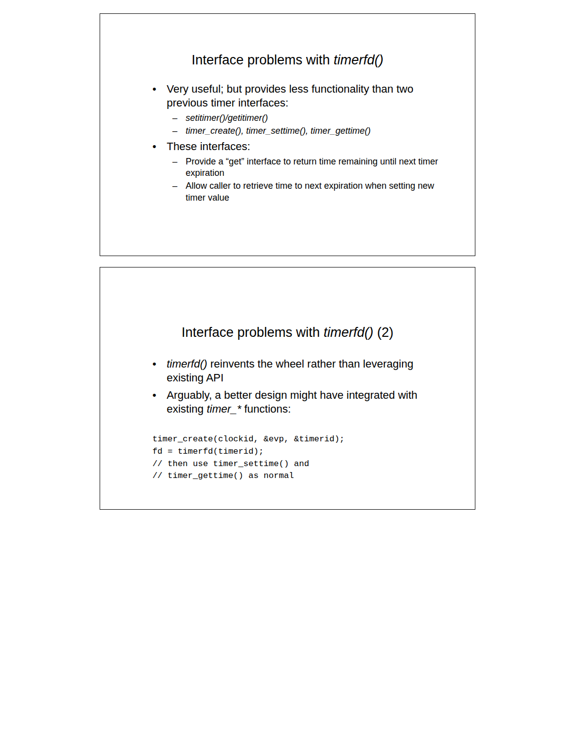Interface problems with timerfd()
Very useful; but provides less functionality than two previous timer interfaces:
setitimer()/getitimer()
timer_create(), timer_settime(), timer_gettime()
These interfaces:
Provide a “get” interface to return time remaining until next timer expiration
Allow caller to retrieve time to next expiration when setting new timer value
Interface problems with timerfd() (2)
timerfd() reinvents the wheel rather than leveraging existing API
Arguably, a better design might have integrated with existing timer_* functions:
timer_create(clockid, &evp, &timerid);
fd = timerfd(timerid);
// then use timer_settime() and
// timer_gettime() as normal